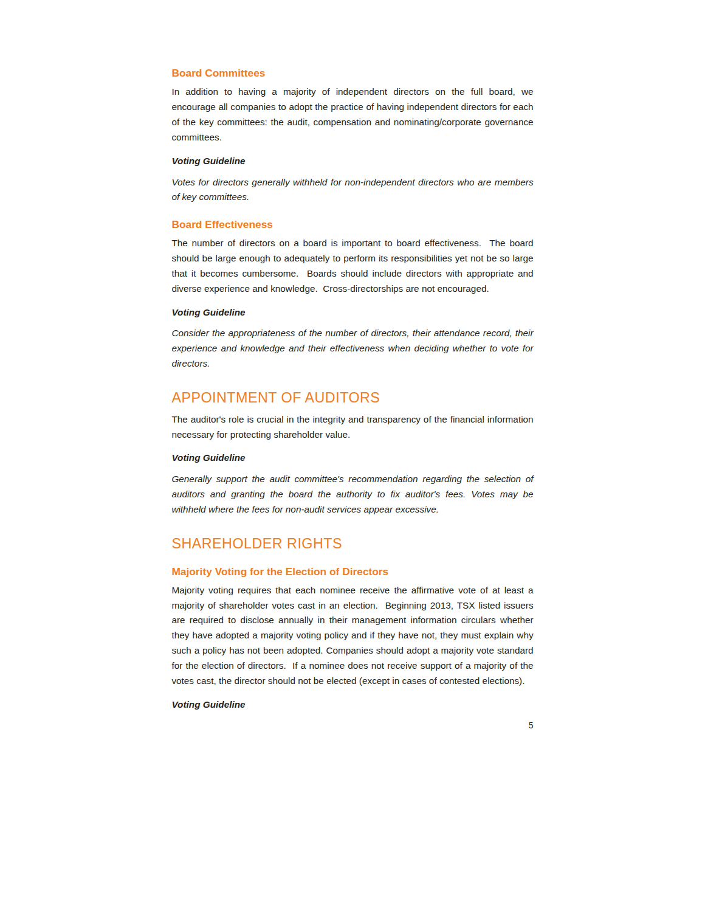Board Committees
In addition to having a majority of independent directors on the full board, we encourage all companies to adopt the practice of having independent directors for each of the key committees: the audit, compensation and nominating/corporate governance committees.
Voting Guideline
Votes for directors generally withheld for non-independent directors who are members of key committees.
Board Effectiveness
The number of directors on a board is important to board effectiveness. The board should be large enough to adequately to perform its responsibilities yet not be so large that it becomes cumbersome. Boards should include directors with appropriate and diverse experience and knowledge. Cross-directorships are not encouraged.
Voting Guideline
Consider the appropriateness of the number of directors, their attendance record, their experience and knowledge and their effectiveness when deciding whether to vote for directors.
Appointment of Auditors
The auditor's role is crucial in the integrity and transparency of the financial information necessary for protecting shareholder value.
Voting Guideline
Generally support the audit committee's recommendation regarding the selection of auditors and granting the board the authority to fix auditor's fees. Votes may be withheld where the fees for non-audit services appear excessive.
Shareholder Rights
Majority Voting for the Election of Directors
Majority voting requires that each nominee receive the affirmative vote of at least a majority of shareholder votes cast in an election. Beginning 2013, TSX listed issuers are required to disclose annually in their management information circulars whether they have adopted a majority voting policy and if they have not, they must explain why such a policy has not been adopted. Companies should adopt a majority vote standard for the election of directors. If a nominee does not receive support of a majority of the votes cast, the director should not be elected (except in cases of contested elections).
Voting Guideline
5